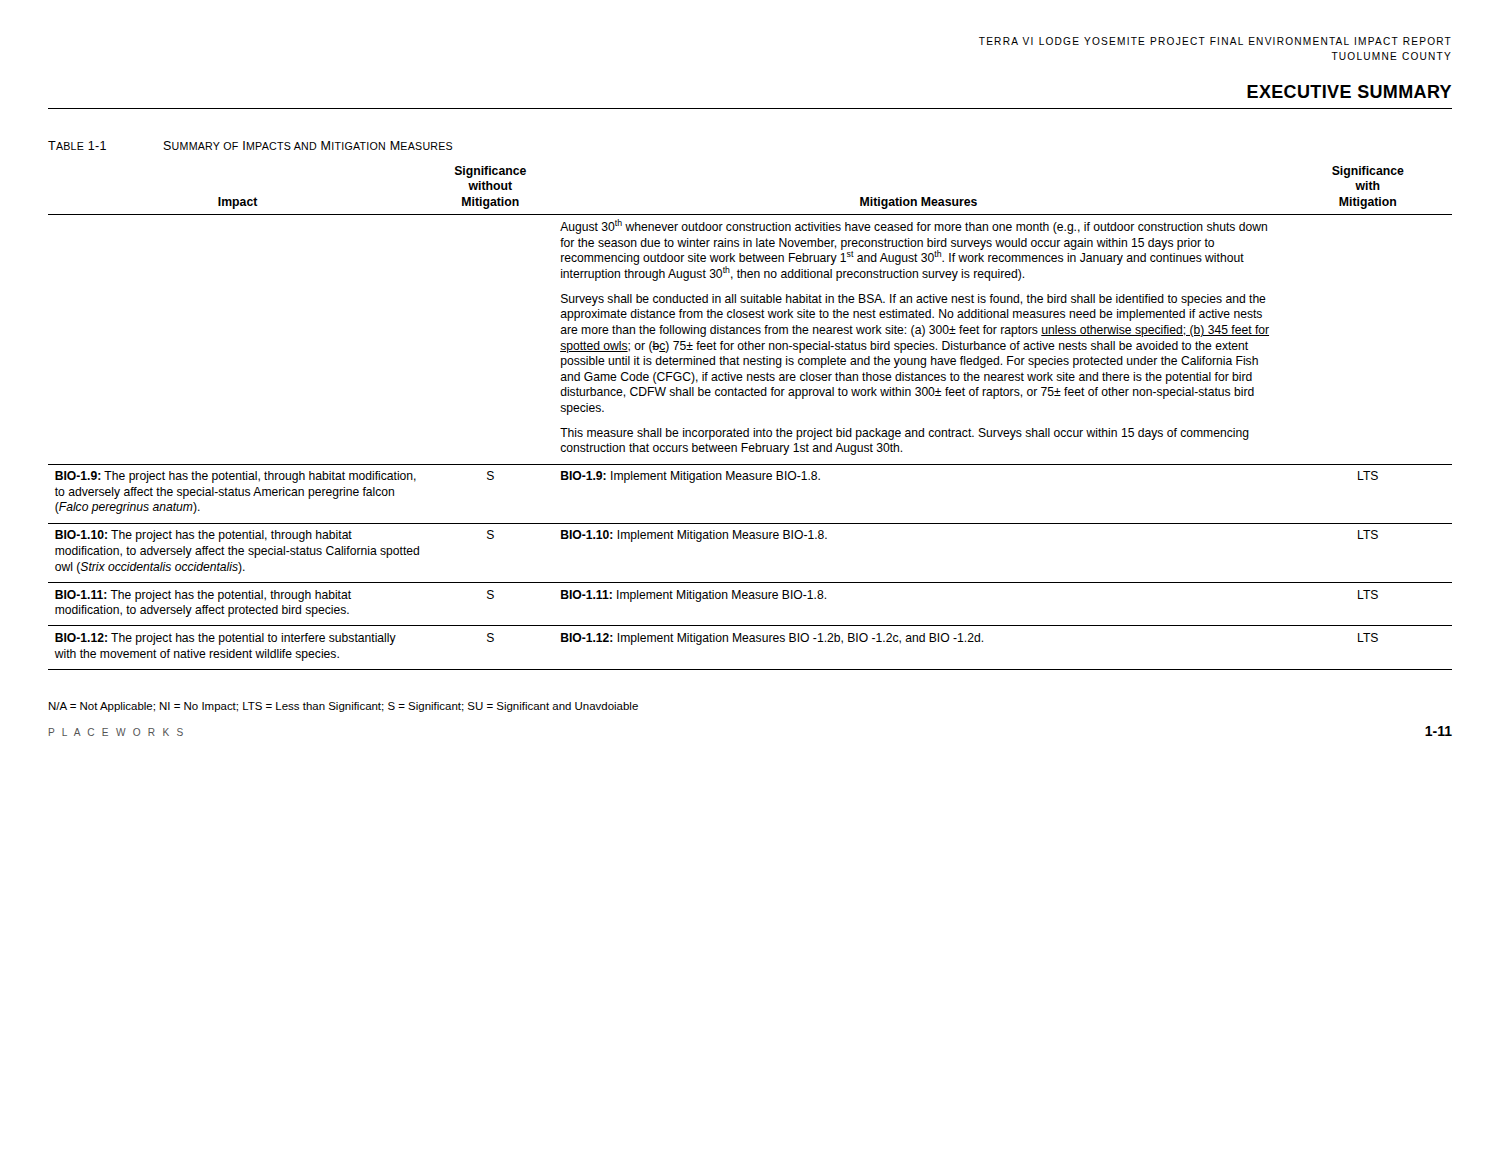TERRA VI LODGE YOSEMITE PROJECT FINAL ENVIRONMENTAL IMPACT REPORT TUOLUMNE COUNTY
EXECUTIVE SUMMARY
TABLE 1-1 SUMMARY OF IMPACTS AND MITIGATION MEASURES
| Impact | Significance without Mitigation | Mitigation Measures | Significance with Mitigation |
| --- | --- | --- | --- |
| | | August 30 th whenever outdoor construction activities have ceased for more than one month (e.g., if outdoor construction shuts down for the season due to winter rains in late November, preconstruction bird surveys would occur again within 15 days prior to recommencing outdoor site work between February 1 st and August 30 th . If work recommences in January and continues without interruption through August 30 th , then no additional preconstruction survey is required). Surveys shall be conducted in all suitable habitat in the BSA. If an active nest is found, the bird shall be identified to species and the approximate distance from the closest work site to the nest estimated. No additional measures need be implemented if active nests are more than the following distances from the nearest work site: (a) 300± feet for raptors unless otherwise specified; (b) 345 feet for spotted owls ; or ( b c ) 75± feet for other non-special-status bird species. Disturbance of active nests shall be avoided to the extent possible until it is determined that nesting is complete and the young have fledged. For species protected under the California Fish and Game Code (CFGC), if active nests are closer than those distances to the nearest work site and there is the potential for bird disturbance, CDFW shall be contacted for approval to work within 300± feet of raptors, or 75± feet of other non-special-status bird species. This measure shall be incorporated into the project bid package and contract. Surveys shall occur within 15 days of commencing construction that occurs between February 1st and August 30th. | |
| BIO-1.9: The project has the potential, through habitat modification, to adversely affect the special-status American peregrine falcon ( Falco peregrinus anatum ). | S | BIO-1.9: Implement Mitigation Measure BIO-1.8. | LTS |
| BIO-1.10: The project has the potential, through habitat modification, to adversely affect the special-status California spotted owl ( Strix occidentalis occidentalis ). | S | BIO-1.10: Implement Mitigation Measure BIO-1.8. | LTS |
| BIO-1.11: The project has the potential, through habitat modification, to adversely affect protected bird species. | S | BIO-1.11: Implement Mitigation Measure BIO-1.8. | LTS |
| BIO-1.12: The project has the potential to interfere substantially with the movement of native resident wildlife species. | S | BIO-1.12: Implement Mitigation Measures BIO -1.2b, BIO -1.2c, and BIO -1.2d. | LTS |
N/A = Not Applicable; NI = No Impact; LTS = Less than Significant; S = Significant; SU = Significant and Unavdoiable
P L A C E W O R K S 1-11